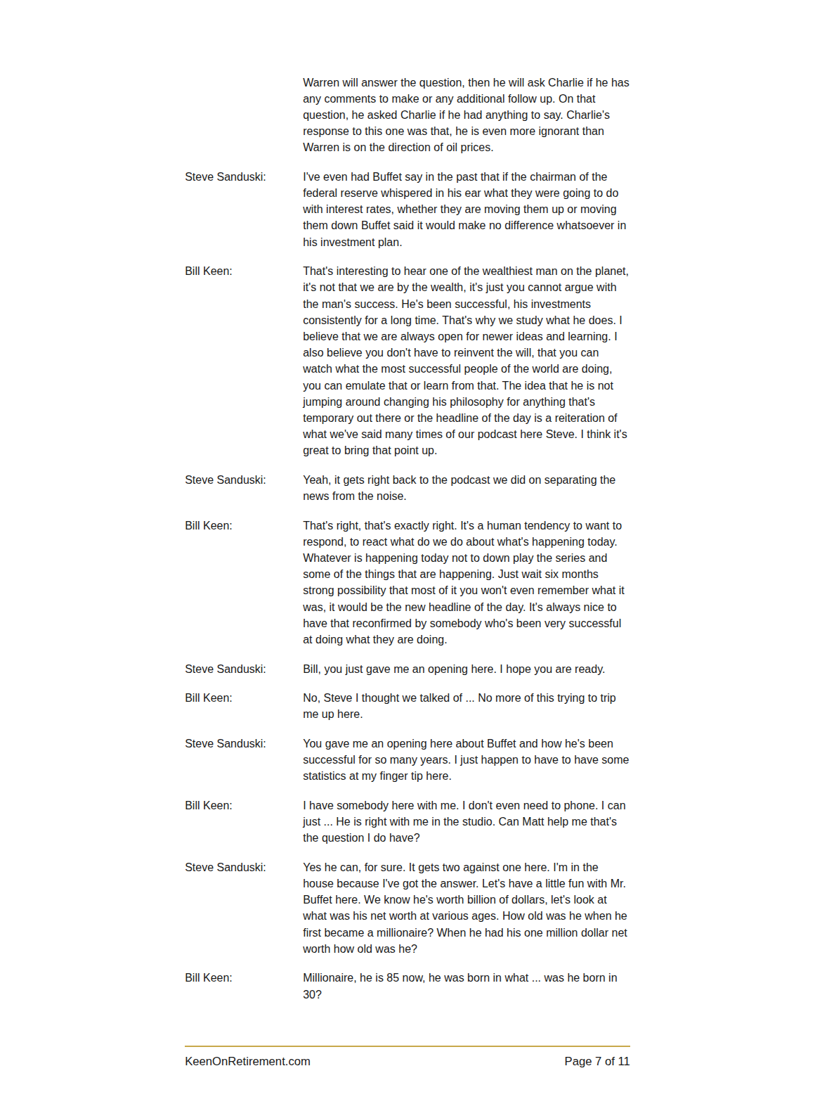Warren will answer the question, then he will ask Charlie if he has any comments to make or any additional follow up. On that question, he asked Charlie if he had anything to say. Charlie's response to this one was that, he is even more ignorant than Warren is on the direction of oil prices.
Steve Sanduski:
I've even had Buffet say in the past that if the chairman of the federal reserve whispered in his ear what they were going to do with interest rates, whether they are moving them up or moving them down Buffet said it would make no difference whatsoever in his investment plan.
Bill Keen:
That's interesting to hear one of the wealthiest man on the planet, it's not that we are by the wealth, it's just you cannot argue with the man's success. He's been successful, his investments consistently for a long time. That's why we study what he does. I believe that we are always open for newer ideas and learning. I also believe you don't have to reinvent the will, that you can watch what the most successful people of the world are doing, you can emulate that or learn from that. The idea that he is not jumping around changing his philosophy for anything that's temporary out there or the headline of the day is a reiteration of what we've said many times of our podcast here Steve. I think it's great to bring that point up.
Steve Sanduski:
Yeah, it gets right back to the podcast we did on separating the news from the noise.
Bill Keen:
That's right, that's exactly right. It's a human tendency to want to respond, to react what do we do about what's happening today. Whatever is happening today not to down play the series and some of the things that are happening. Just wait six months strong possibility that most of it you won't even remember what it was, it would be the new headline of the day. It's always nice to have that reconfirmed by somebody who's been very successful at doing what they are doing.
Steve Sanduski:
Bill, you just gave me an opening here. I hope you are ready.
Bill Keen:
No, Steve I thought we talked of ... No more of this trying to trip me up here.
Steve Sanduski:
You gave me an opening here about Buffet and how he's been successful for so many years. I just happen to have to have some statistics at my finger tip here.
Bill Keen:
I have somebody here with me. I don't even need to phone. I can just ... He is right with me in the studio. Can Matt help me that's the question I do have?
Steve Sanduski:
Yes he can, for sure. It gets two against one here. I'm in the house because I've got the answer. Let's have a little fun with Mr. Buffet here. We know he's worth billion of dollars, let's look at what was his net worth at various ages. How old was he when he first became a millionaire? When he had his one million dollar net worth how old was he?
Bill Keen:
Millionaire, he is 85 now, he was born in what ... was he born in 30?
KeenOnRetirement.com
Page 7 of 11